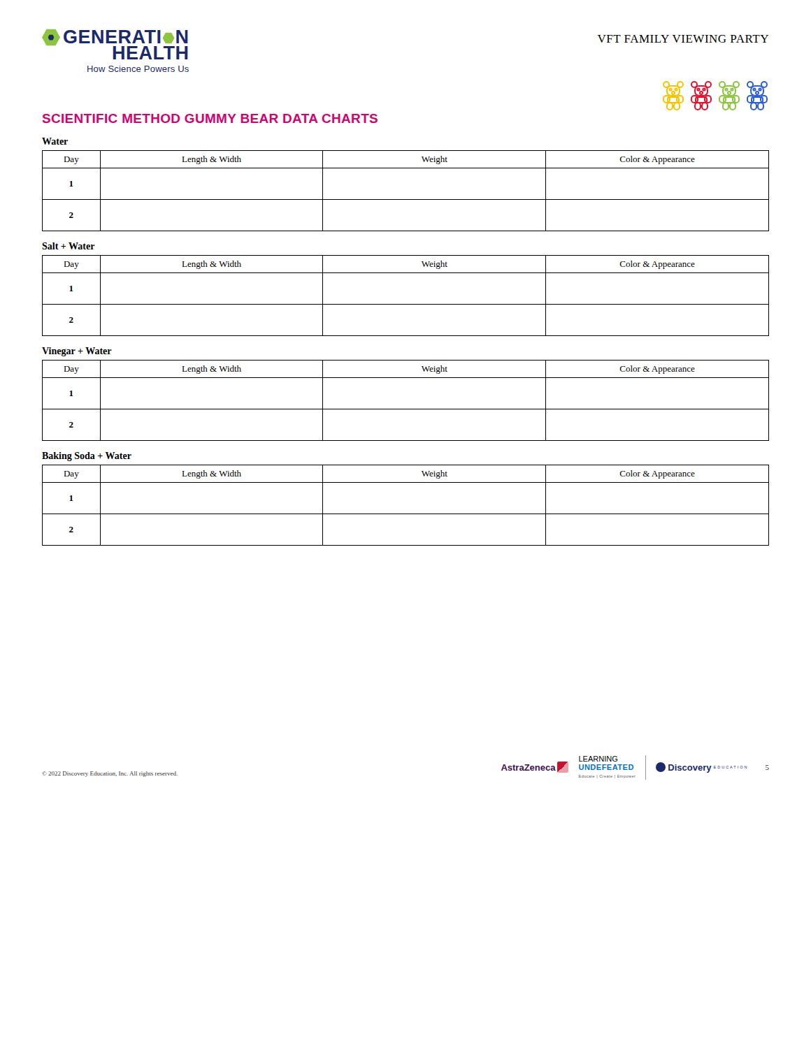GENERATI N
HEALTH
How Science Powers Us
VFT FAMILY VIEWING PARTY
Scientific Method Gummy Bear Data Charts
Water
| Day | Length & Width | Weight | Color & Appearance |
| --- | --- | --- | --- |
| 1 | | | |
| 2 | | | |
Salt + Water
| Day | Length & Width | Weight | Color & Appearance |
| --- | --- | --- | --- |
| 1 | | | |
| 2 | | | |
Vinegar + Water
| Day | Length & Width | Weight | Color & Appearance |
| --- | --- | --- | --- |
| 1 | | | |
| 2 | | | |
Baking Soda + Water
| Day | Length & Width | Weight | Color & Appearance |
| --- | --- | --- | --- |
| 1 | | | |
| 2 | | | |
© 2022 Discovery Education, Inc. All rights reserved.
AstraZeneca LEARNING
UNDEFEATED
Educate | Create | Empower DiscoveryEDUCATION 5